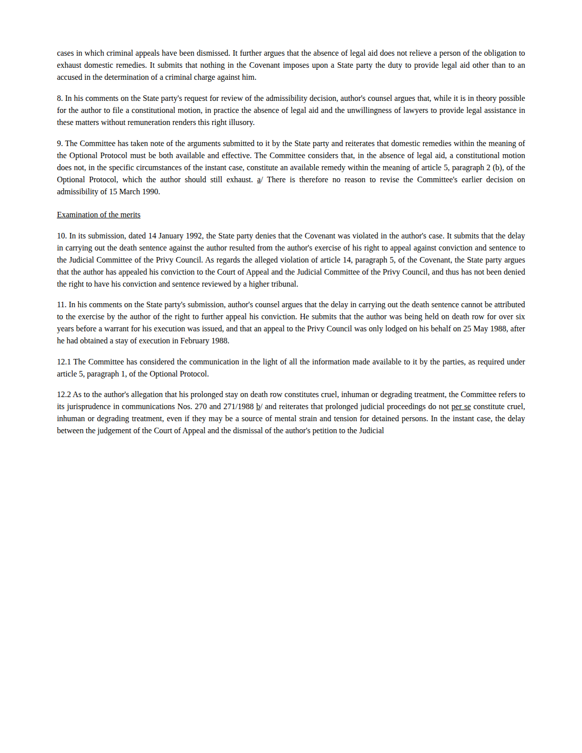cases in which criminal appeals have been dismissed. It further argues that the absence of legal aid does not relieve a person of the obligation to exhaust domestic remedies. It submits that nothing in the Covenant imposes upon a State party the duty to provide legal aid other than to an accused in the determination of a criminal charge against him.
8. In his comments on the State party's request for review of the admissibility decision, author's counsel argues that, while it is in theory possible for the author to file a constitutional motion, in practice the absence of legal aid and the unwillingness of lawyers to provide legal assistance in these matters without remuneration renders this right illusory.
9. The Committee has taken note of the arguments submitted to it by the State party and reiterates that domestic remedies within the meaning of the Optional Protocol must be both available and effective. The Committee considers that, in the absence of legal aid, a constitutional motion does not, in the specific circumstances of the instant case, constitute an available remedy within the meaning of article 5, paragraph 2 (b), of the Optional Protocol, which the author should still exhaust. a/ There is therefore no reason to revise the Committee's earlier decision on admissibility of 15 March 1990.
Examination of the merits
10. In its submission, dated 14 January 1992, the State party denies that the Covenant was violated in the author's case. It submits that the delay in carrying out the death sentence against the author resulted from the author's exercise of his right to appeal against conviction and sentence to the Judicial Committee of the Privy Council. As regards the alleged violation of article 14, paragraph 5, of the Covenant, the State party argues that the author has appealed his conviction to the Court of Appeal and the Judicial Committee of the Privy Council, and thus has not been denied the right to have his conviction and sentence reviewed by a higher tribunal.
11. In his comments on the State party's submission, author's counsel argues that the delay in carrying out the death sentence cannot be attributed to the exercise by the author of the right to further appeal his conviction. He submits that the author was being held on death row for over six years before a warrant for his execution was issued, and that an appeal to the Privy Council was only lodged on his behalf on 25 May 1988, after he had obtained a stay of execution in February 1988.
12.1 The Committee has considered the communication in the light of all the information made available to it by the parties, as required under article 5, paragraph 1, of the Optional Protocol.
12.2 As to the author's allegation that his prolonged stay on death row constitutes cruel, inhuman or degrading treatment, the Committee refers to its jurisprudence in communications Nos. 270 and 271/1988 b/ and reiterates that prolonged judicial proceedings do not per se constitute cruel, inhuman or degrading treatment, even if they may be a source of mental strain and tension for detained persons. In the instant case, the delay between the judgement of the Court of Appeal and the dismissal of the author's petition to the Judicial